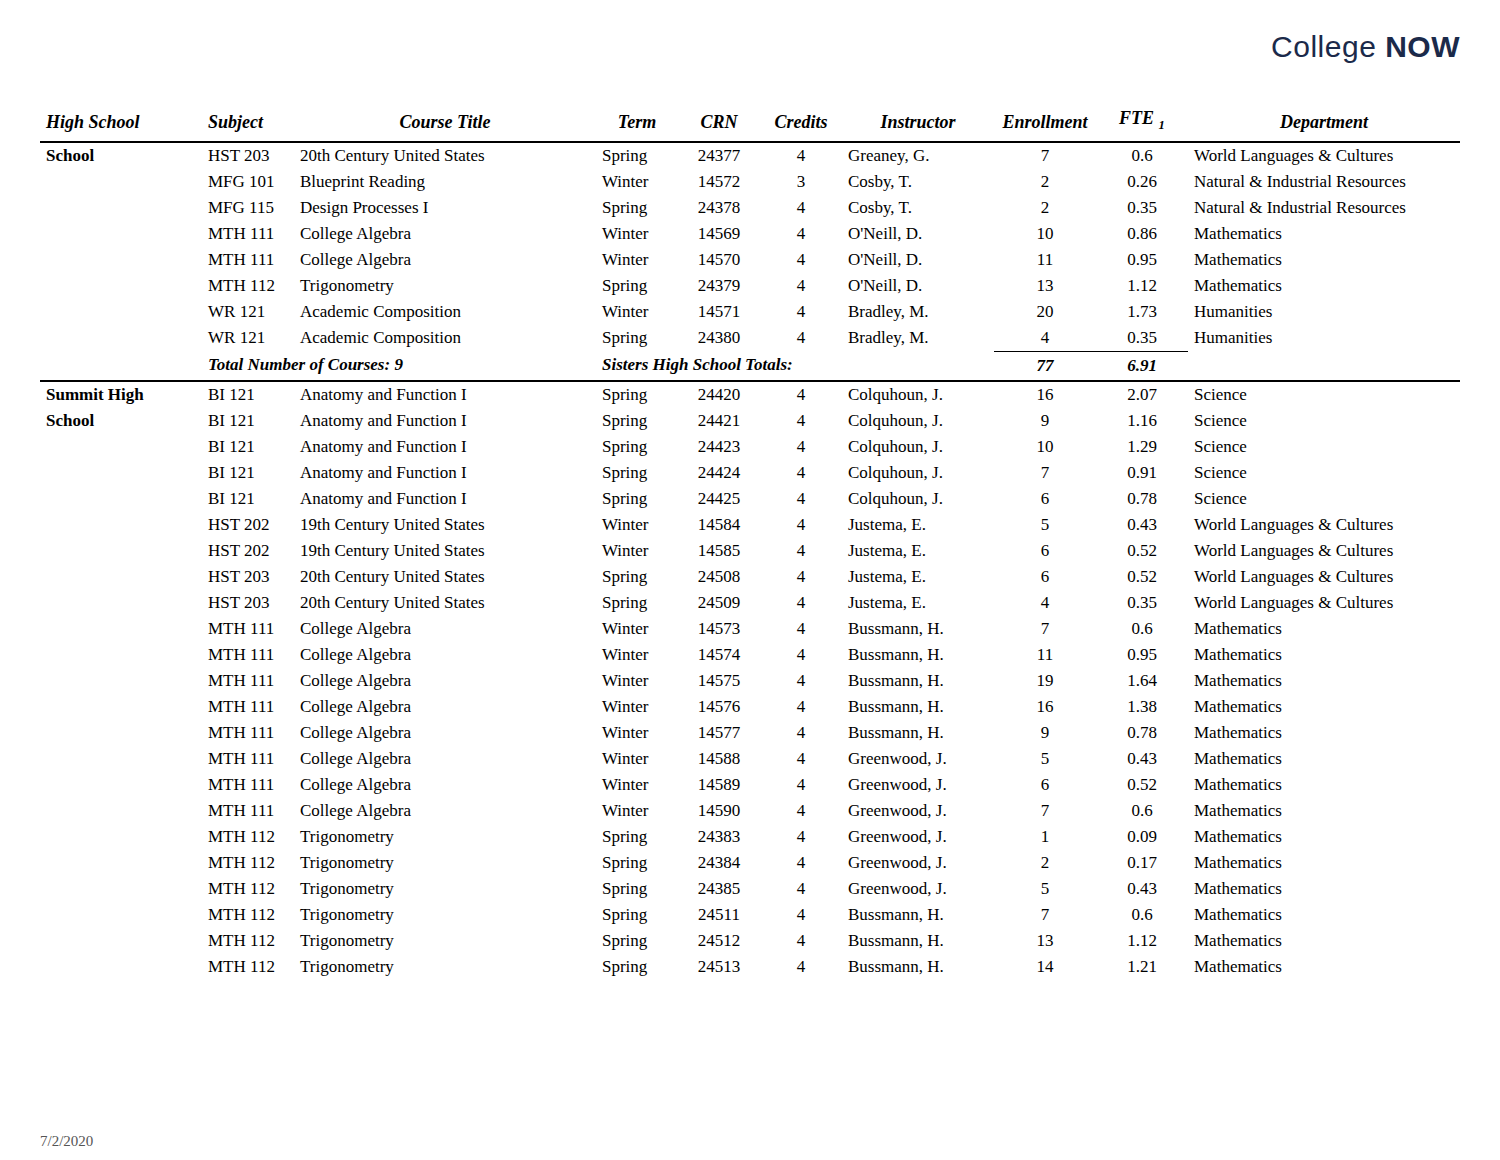College NOW
| High School | Subject | Course Title | Term | CRN | Credits | Instructor | Enrollment | FTE 1 | Department |
| --- | --- | --- | --- | --- | --- | --- | --- | --- | --- |
| School | HST 203 | 20th Century United States | Spring | 24377 | 4 | Greaney, G. | 7 | 0.6 | World Languages & Cultures |
| | MFG 101 | Blueprint Reading | Winter | 14572 | 3 | Cosby, T. | 2 | 0.26 | Natural & Industrial Resources |
| | MFG 115 | Design Processes I | Spring | 24378 | 4 | Cosby, T. | 2 | 0.35 | Natural & Industrial Resources |
| | MTH 111 | College Algebra | Winter | 14569 | 4 | O'Neill, D. | 10 | 0.86 | Mathematics |
| | MTH 111 | College Algebra | Winter | 14570 | 4 | O'Neill, D. | 11 | 0.95 | Mathematics |
| | MTH 112 | Trigonometry | Spring | 24379 | 4 | O'Neill, D. | 13 | 1.12 | Mathematics |
| | WR 121 | Academic Composition | Winter | 14571 | 4 | Bradley, M. | 20 | 1.73 | Humanities |
| | WR 121 | Academic Composition | Spring | 24380 | 4 | Bradley, M. | 4 | 0.35 | Humanities |
| | Total Number of Courses: 9 | Sisters High School Totals: | 77 | 6.91 | |
| Summit High | BI 121 | Anatomy and Function I | Spring | 24420 | 4 | Colquhoun, J. | 16 | 2.07 | Science |
| School | BI 121 | Anatomy and Function I | Spring | 24421 | 4 | Colquhoun, J. | 9 | 1.16 | Science |
| | BI 121 | Anatomy and Function I | Spring | 24423 | 4 | Colquhoun, J. | 10 | 1.29 | Science |
| | BI 121 | Anatomy and Function I | Spring | 24424 | 4 | Colquhoun, J. | 7 | 0.91 | Science |
| | BI 121 | Anatomy and Function I | Spring | 24425 | 4 | Colquhoun, J. | 6 | 0.78 | Science |
| | HST 202 | 19th Century United States | Winter | 14584 | 4 | Justema, E. | 5 | 0.43 | World Languages & Cultures |
| | HST 202 | 19th Century United States | Winter | 14585 | 4 | Justema, E. | 6 | 0.52 | World Languages & Cultures |
| | HST 203 | 20th Century United States | Spring | 24508 | 4 | Justema, E. | 6 | 0.52 | World Languages & Cultures |
| | HST 203 | 20th Century United States | Spring | 24509 | 4 | Justema, E. | 4 | 0.35 | World Languages & Cultures |
| | MTH 111 | College Algebra | Winter | 14573 | 4 | Bussmann, H. | 7 | 0.6 | Mathematics |
| | MTH 111 | College Algebra | Winter | 14574 | 4 | Bussmann, H. | 11 | 0.95 | Mathematics |
| | MTH 111 | College Algebra | Winter | 14575 | 4 | Bussmann, H. | 19 | 1.64 | Mathematics |
| | MTH 111 | College Algebra | Winter | 14576 | 4 | Bussmann, H. | 16 | 1.38 | Mathematics |
| | MTH 111 | College Algebra | Winter | 14577 | 4 | Bussmann, H. | 9 | 0.78 | Mathematics |
| | MTH 111 | College Algebra | Winter | 14588 | 4 | Greenwood, J. | 5 | 0.43 | Mathematics |
| | MTH 111 | College Algebra | Winter | 14589 | 4 | Greenwood, J. | 6 | 0.52 | Mathematics |
| | MTH 111 | College Algebra | Winter | 14590 | 4 | Greenwood, J. | 7 | 0.6 | Mathematics |
| | MTH 112 | Trigonometry | Spring | 24383 | 4 | Greenwood, J. | 1 | 0.09 | Mathematics |
| | MTH 112 | Trigonometry | Spring | 24384 | 4 | Greenwood, J. | 2 | 0.17 | Mathematics |
| | MTH 112 | Trigonometry | Spring | 24385 | 4 | Greenwood, J. | 5 | 0.43 | Mathematics |
| | MTH 112 | Trigonometry | Spring | 24511 | 4 | Bussmann, H. | 7 | 0.6 | Mathematics |
| | MTH 112 | Trigonometry | Spring | 24512 | 4 | Bussmann, H. | 13 | 1.12 | Mathematics |
| | MTH 112 | Trigonometry | Spring | 24513 | 4 | Bussmann, H. | 14 | 1.21 | Mathematics |
7/2/2020